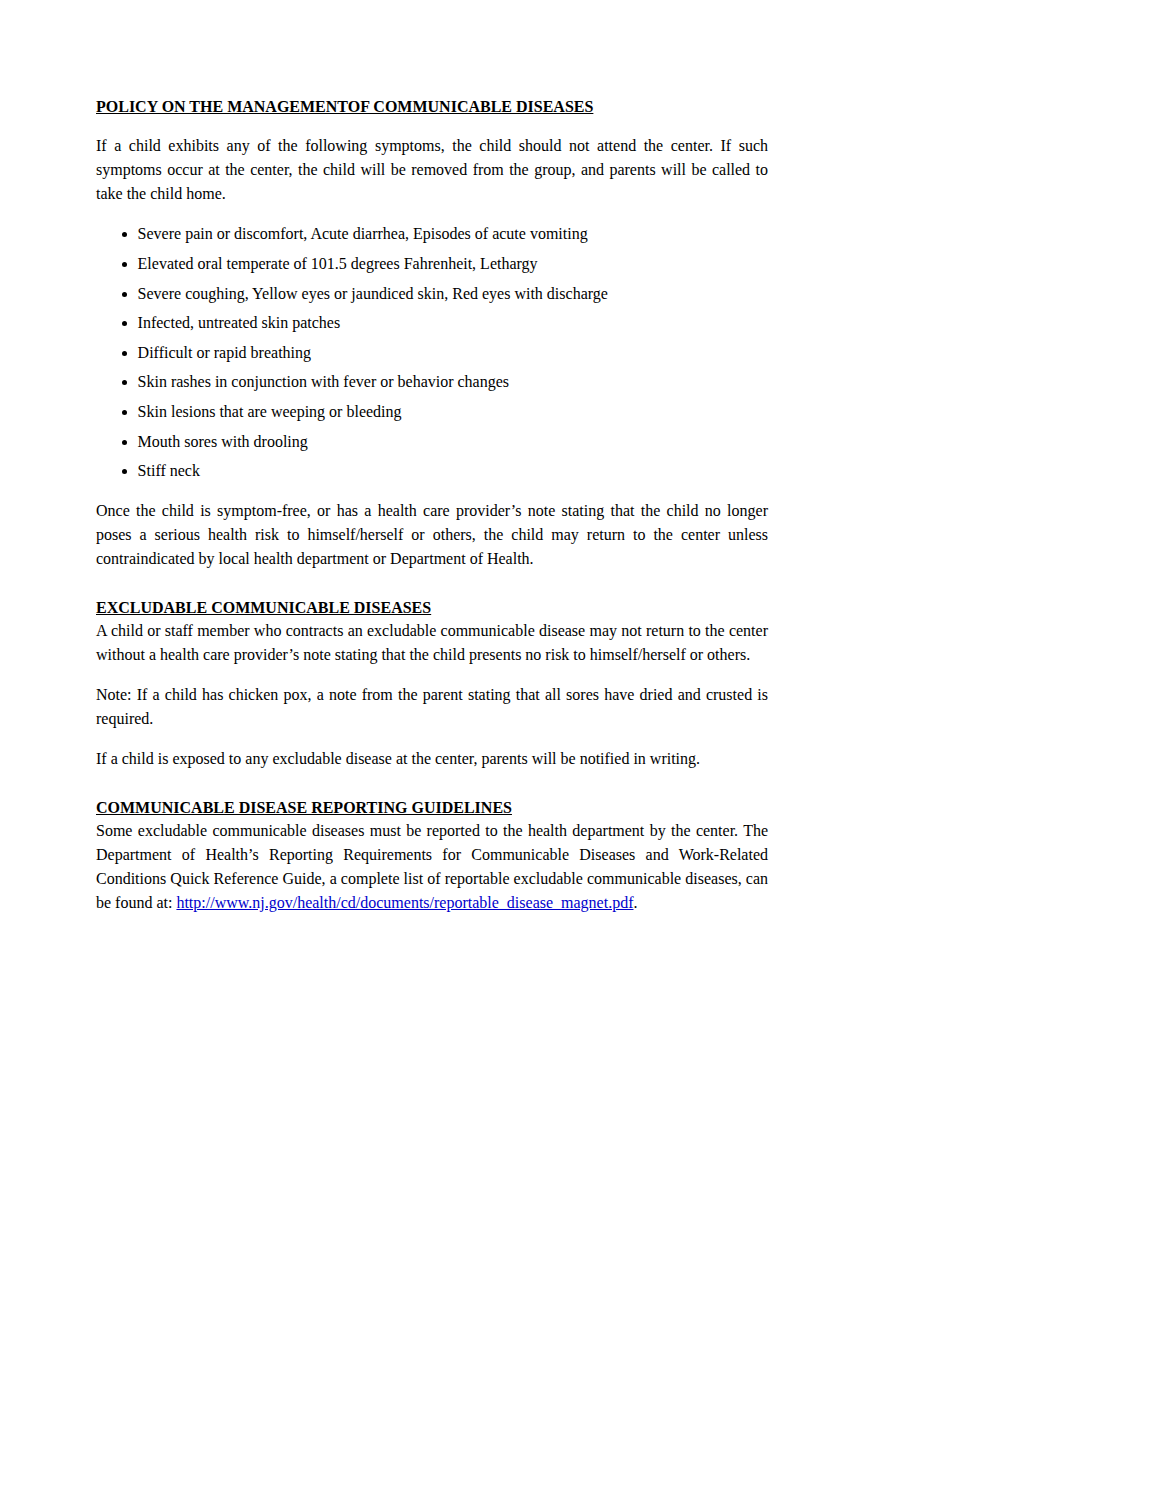Policy on the Managementof Communicable Diseases
If a child exhibits any of the following symptoms, the child should not attend the center. If such symptoms occur at the center, the child will be removed from the group, and parents will be called to take the child home.
Severe pain or discomfort, Acute diarrhea, Episodes of acute vomiting
Elevated oral temperate of 101.5 degrees Fahrenheit, Lethargy
Severe coughing, Yellow eyes or jaundiced skin, Red eyes with discharge
Infected, untreated skin patches
Difficult or rapid breathing
Skin rashes in conjunction with fever or behavior changes
Skin lesions that are weeping or bleeding
Mouth sores with drooling
Stiff neck
Once the child is symptom-free, or has a health care provider’s note stating that the child no longer poses a serious health risk to himself/herself or others, the child may return to the center unless contraindicated by local health department or Department of Health.
Excludable Communicable Diseases
A child or staff member who contracts an excludable communicable disease may not return to the center without a health care provider’s note stating that the child presents no risk to himself/herself or others.
Note: If a child has chicken pox, a note from the parent stating that all sores have dried and crusted is required.
If a child is exposed to any excludable disease at the center, parents will be notified in writing.
Communicable Disease Reporting Guidelines
Some excludable communicable diseases must be reported to the health department by the center. The Department of Health’s Reporting Requirements for Communicable Diseases and Work-Related Conditions Quick Reference Guide, a complete list of reportable excludable communicable diseases, can be found at: http://www.nj.gov/health/cd/documents/reportable_disease_magnet.pdf.